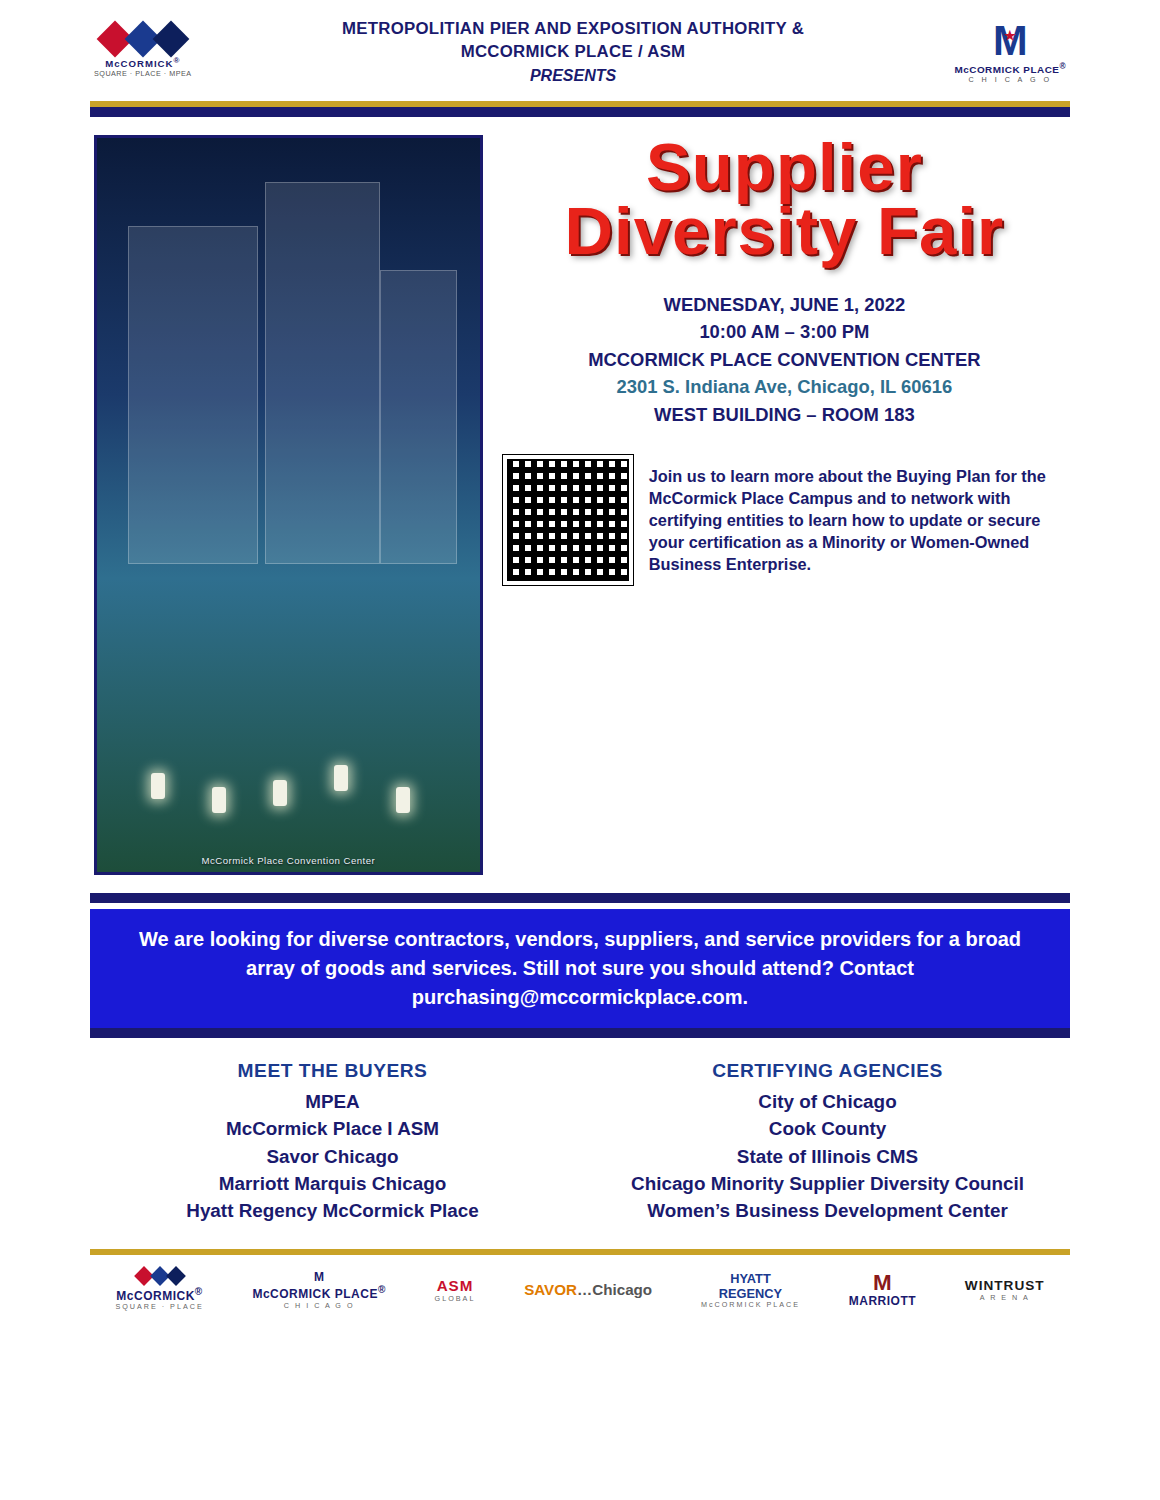McCORMICK®
SQUARE · PLACE · MPEA
METROPOLITIAN PIER AND EXPOSITION AUTHORITY &
MCCORMICK PLACE / ASM
PRESENTS
M
McCORMICK PLACE®
C H I C A G O
McCormick Place Convention Center
Supplier
Diversity Fair
WEDNESDAY, JUNE 1, 2022
10:00 AM – 3:00 PM
MCCORMICK PLACE CONVENTION CENTER
2301 S. Indiana Ave, Chicago, IL 60616
WEST BUILDING – ROOM 183
Join us to learn more about the Buying Plan for the McCormick Place Campus and to network with certifying entities to learn how to update or secure your certification as a Minority or Women-Owned Business Enterprise.
We are looking for diverse contractors, vendors, suppliers, and service providers for a broad array of goods and services. Still not sure you should attend? Contact purchasing@mccormickplace.com.
MEET THE BUYERS
MPEA
McCormick Place I ASM
Savor Chicago
Marriott Marquis Chicago
Hyatt Regency McCormick Place
CERTIFYING AGENCIES
City of Chicago
Cook County
State of Illinois CMS
Chicago Minority Supplier Diversity Council
Women’s Business Development Center
McCORMICK®
SQUARE · PLACE
M
McCORMICK PLACE®
C H I C A G O
ASM
GLOBAL
SAVOR…Chicago
HYATT
REGENCY
McCORMICK PLACE
M
MARRIOTT
WINTRUST
A R E N A